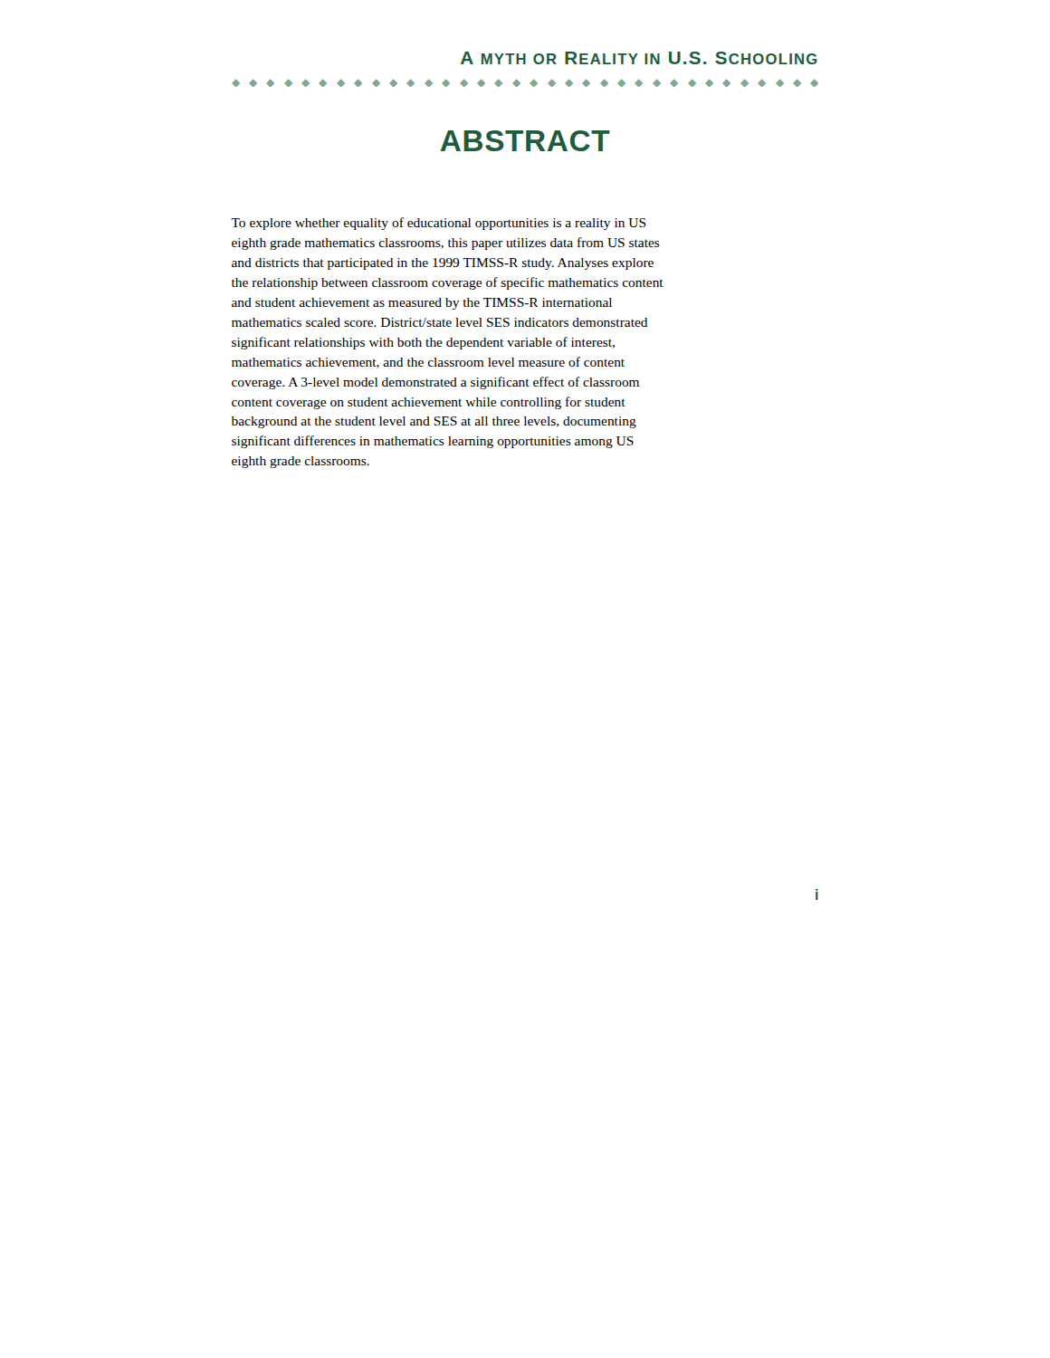A Myth or Reality in U.S. Schooling
◆◆◆◆◆◆◆◆◆◆◆◆◆◆◆◆◆◆◆◆◆◆◆◆◆◆◆◆◆◆◆◆◆◆
Abstract
To explore whether equality of educational opportunities is a reality in US eighth grade mathematics classrooms, this paper utilizes data from US states and districts that participated in the 1999 TIMSS-R study. Analyses explore the relationship between classroom coverage of specific mathematics content and student achievement as measured by the TIMSS-R international mathematics scaled score. District/state level SES indicators demonstrated significant relationships with both the dependent variable of interest, mathematics achievement, and the classroom level measure of content coverage. A 3-level model demonstrated a significant effect of classroom content coverage on student achievement while controlling for student background at the student level and SES at all three levels, documenting significant differences in mathematics learning opportunities among US eighth grade classrooms.
i